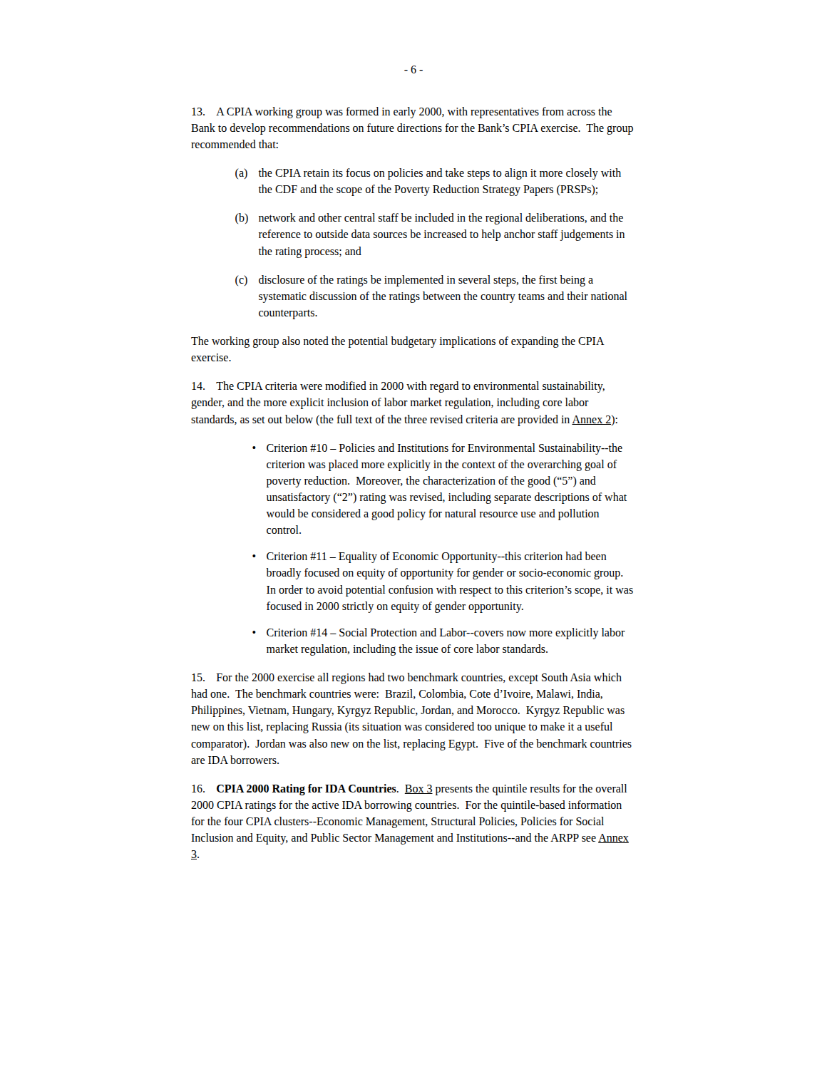- 6 -
13. A CPIA working group was formed in early 2000, with representatives from across the Bank to develop recommendations on future directions for the Bank’s CPIA exercise. The group recommended that:
(a) the CPIA retain its focus on policies and take steps to align it more closely with the CDF and the scope of the Poverty Reduction Strategy Papers (PRSPs);
(b) network and other central staff be included in the regional deliberations, and the reference to outside data sources be increased to help anchor staff judgements in the rating process; and
(c) disclosure of the ratings be implemented in several steps, the first being a systematic discussion of the ratings between the country teams and their national counterparts.
The working group also noted the potential budgetary implications of expanding the CPIA exercise.
14. The CPIA criteria were modified in 2000 with regard to environmental sustainability, gender, and the more explicit inclusion of labor market regulation, including core labor standards, as set out below (the full text of the three revised criteria are provided in Annex 2):
Criterion #10 – Policies and Institutions for Environmental Sustainability--the criterion was placed more explicitly in the context of the overarching goal of poverty reduction. Moreover, the characterization of the good (“5”) and unsatisfactory (“2”) rating was revised, including separate descriptions of what would be considered a good policy for natural resource use and pollution control.
Criterion #11 – Equality of Economic Opportunity--this criterion had been broadly focused on equity of opportunity for gender or socio-economic group. In order to avoid potential confusion with respect to this criterion’s scope, it was focused in 2000 strictly on equity of gender opportunity.
Criterion #14 – Social Protection and Labor--covers now more explicitly labor market regulation, including the issue of core labor standards.
15. For the 2000 exercise all regions had two benchmark countries, except South Asia which had one. The benchmark countries were: Brazil, Colombia, Cote d’Ivoire, Malawi, India, Philippines, Vietnam, Hungary, Kyrgyz Republic, Jordan, and Morocco. Kyrgyz Republic was new on this list, replacing Russia (its situation was considered too unique to make it a useful comparator). Jordan was also new on the list, replacing Egypt. Five of the benchmark countries are IDA borrowers.
16. CPIA 2000 Rating for IDA Countries. Box 3 presents the quintile results for the overall 2000 CPIA ratings for the active IDA borrowing countries. For the quintile-based information for the four CPIA clusters--Economic Management, Structural Policies, Policies for Social Inclusion and Equity, and Public Sector Management and Institutions--and the ARPP see Annex 3.